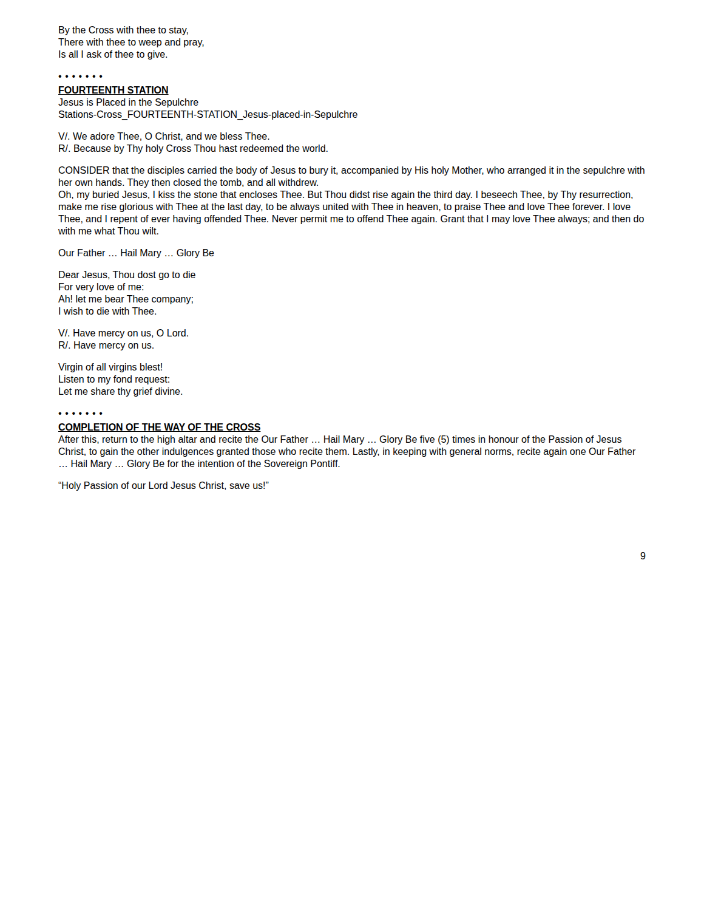By the Cross with thee to stay,
There with thee to weep and pray,
Is all I ask of thee to give.
•••••••
FOURTEENTH STATION
Jesus is Placed in the Sepulchre
Stations-Cross_FOURTEENTH-STATION_Jesus-placed-in-Sepulchre
V/. We adore Thee, O Christ, and we bless Thee.
R/. Because by Thy holy Cross Thou hast redeemed the world.
CONSIDER that the disciples carried the body of Jesus to bury it, accompanied by His holy Mother, who arranged it in the sepulchre with her own hands. They then closed the tomb, and all withdrew.
Oh, my buried Jesus, I kiss the stone that encloses Thee. But Thou didst rise again the third day. I beseech Thee, by Thy resurrection, make me rise glorious with Thee at the last day, to be always united with Thee in heaven, to praise Thee and love Thee forever. I love Thee, and I repent of ever having offended Thee. Never permit me to offend Thee again. Grant that I may love Thee always; and then do with me what Thou wilt.
Our Father … Hail Mary … Glory Be
Dear Jesus, Thou dost go to die
For very love of me:
Ah! let me bear Thee company;
I wish to die with Thee.
V/. Have mercy on us, O Lord.
R/. Have mercy on us.
Virgin of all virgins blest!
Listen to my fond request:
Let me share thy grief divine.
•••••••
COMPLETION OF THE WAY OF THE CROSS
After this, return to the high altar and recite the Our Father … Hail Mary … Glory Be five (5) times in honour of the Passion of Jesus Christ, to gain the other indulgences granted those who recite them. Lastly, in keeping with general norms, recite again one Our Father … Hail Mary … Glory Be for the intention of the Sovereign Pontiff.
“Holy Passion of our Lord Jesus Christ, save us!”
9